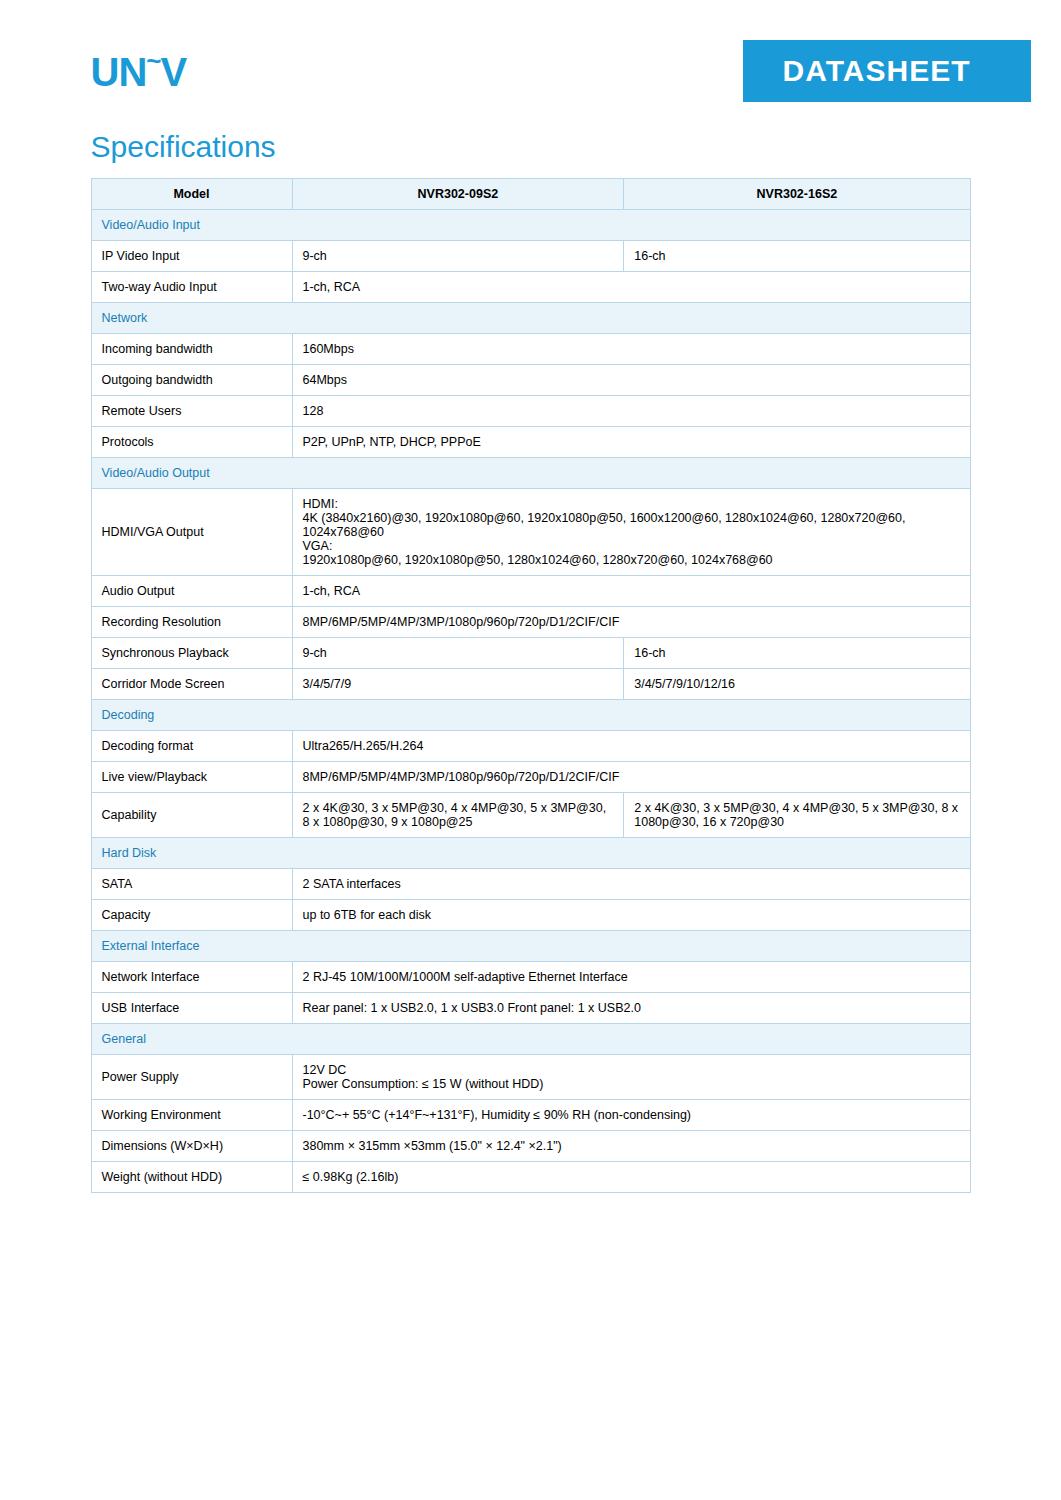UN~V
DATASHEET
Specifications
| Model | NVR302-09S2 | NVR302-16S2 |
| --- | --- | --- |
| Video/Audio Input |
| IP Video Input | 9-ch | 16-ch |
| Two-way Audio Input | 1-ch, RCA |
| Network |
| Incoming bandwidth | 160Mbps |
| Outgoing bandwidth | 64Mbps |
| Remote Users | 128 |
| Protocols | P2P, UPnP, NTP, DHCP, PPPoE |
| Video/Audio Output |
| HDMI/VGA Output | HDMI: 4K (3840x2160)@30, 1920x1080p@60, 1920x1080p@50, 1600x1200@60, 1280x1024@60, 1280x720@60, 1024x768@60 VGA: 1920x1080p@60, 1920x1080p@50, 1280x1024@60, 1280x720@60, 1024x768@60 |
| Audio Output | 1-ch, RCA |
| Recording Resolution | 8MP/6MP/5MP/4MP/3MP/1080p/960p/720p/D1/2CIF/CIF |
| Synchronous Playback | 9-ch | 16-ch |
| Corridor Mode Screen | 3/4/5/7/9 | 3/4/5/7/9/10/12/16 |
| Decoding |
| Decoding format | Ultra265/H.265/H.264 |
| Live view/Playback | 8MP/6MP/5MP/4MP/3MP/1080p/960p/720p/D1/2CIF/CIF |
| Capability | 2 x 4K@30, 3 x 5MP@30, 4 x 4MP@30, 5 x 3MP@30, 8 x 1080p@30, 9 x 1080p@25 | 2 x 4K@30, 3 x 5MP@30, 4 x 4MP@30, 5 x 3MP@30, 8 x 1080p@30, 16 x 720p@30 |
| Hard Disk |
| SATA | 2 SATA interfaces |
| Capacity | up to 6TB for each disk |
| External Interface |
| Network Interface | 2 RJ-45 10M/100M/1000M self-adaptive Ethernet Interface |
| USB Interface | Rear panel: 1 x USB2.0, 1 x USB3.0 Front panel: 1 x USB2.0 |
| General |
| Power Supply | 12V DC Power Consumption: ≤ 15 W (without HDD) |
| Working Environment | -10°C~+ 55°C (+14°F~+131°F), Humidity ≤ 90% RH (non-condensing) |
| Dimensions (W×D×H) | 380mm × 315mm ×53mm (15.0" × 12.4" ×2.1") |
| Weight (without HDD) | ≤ 0.98Kg (2.16lb) |